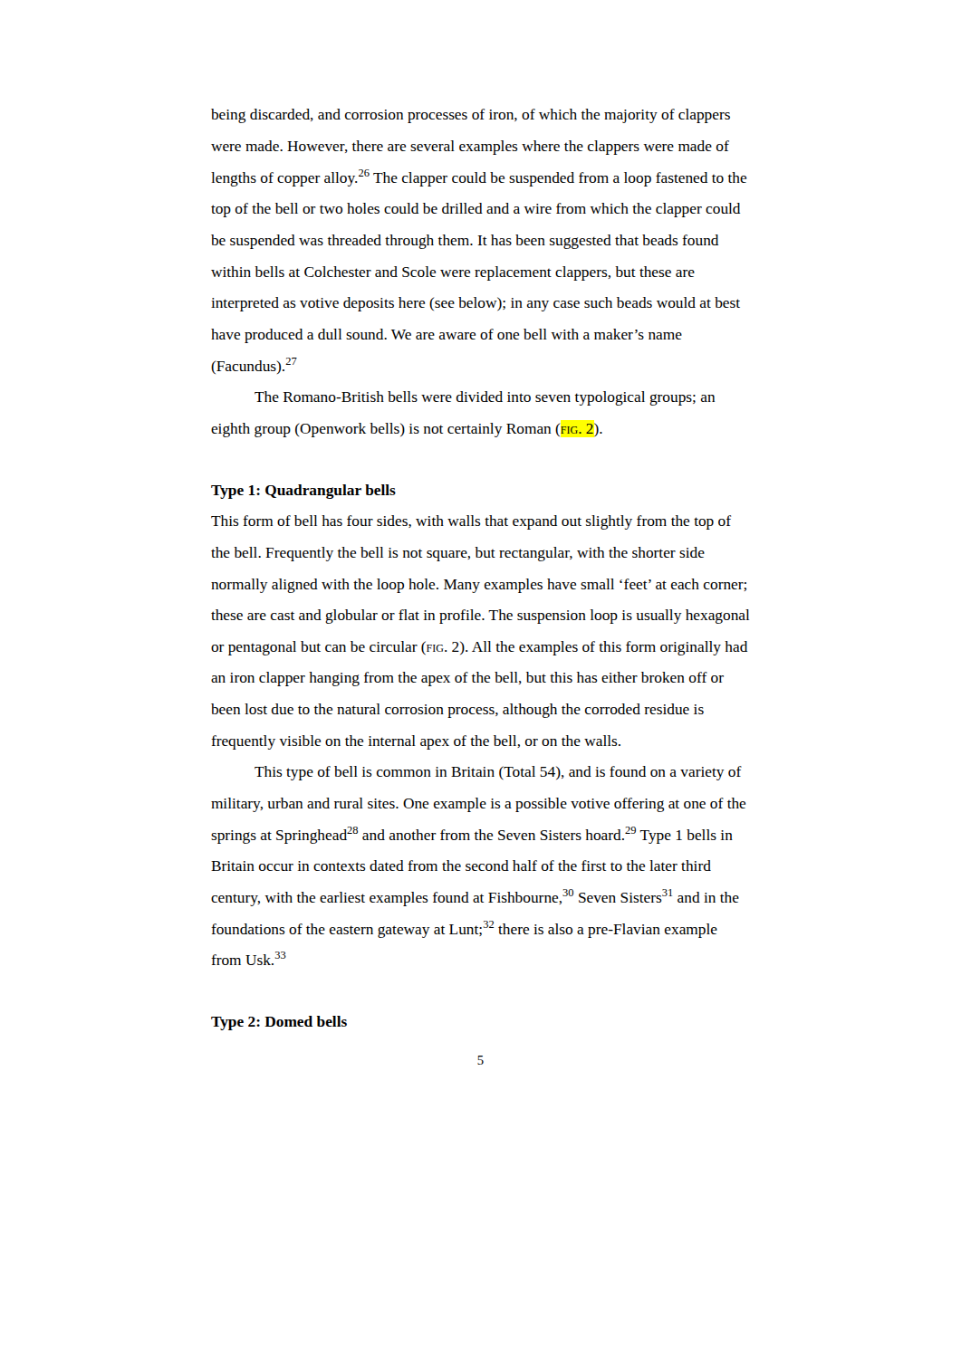being discarded, and corrosion processes of iron, of which the majority of clappers were made. However, there are several examples where the clappers were made of lengths of copper alloy.26 The clapper could be suspended from a loop fastened to the top of the bell or two holes could be drilled and a wire from which the clapper could be suspended was threaded through them. It has been suggested that beads found within bells at Colchester and Scole were replacement clappers, but these are interpreted as votive deposits here (see below); in any case such beads would at best have produced a dull sound. We are aware of one bell with a maker’s name (Facundus).27
The Romano-British bells were divided into seven typological groups; an eighth group (Openwork bells) is not certainly Roman (fig. 2).
Type 1: Quadrangular bells
This form of bell has four sides, with walls that expand out slightly from the top of the bell. Frequently the bell is not square, but rectangular, with the shorter side normally aligned with the loop hole. Many examples have small ‘feet’ at each corner; these are cast and globular or flat in profile. The suspension loop is usually hexagonal or pentagonal but can be circular (fig. 2). All the examples of this form originally had an iron clapper hanging from the apex of the bell, but this has either broken off or been lost due to the natural corrosion process, although the corroded residue is frequently visible on the internal apex of the bell, or on the walls.
This type of bell is common in Britain (Total 54), and is found on a variety of military, urban and rural sites. One example is a possible votive offering at one of the springs at Springhead28 and another from the Seven Sisters hoard.29 Type 1 bells in Britain occur in contexts dated from the second half of the first to the later third century, with the earliest examples found at Fishbourne,30 Seven Sisters31 and in the foundations of the eastern gateway at Lunt;32 there is also a pre-Flavian example from Usk.33
Type 2: Domed bells
5